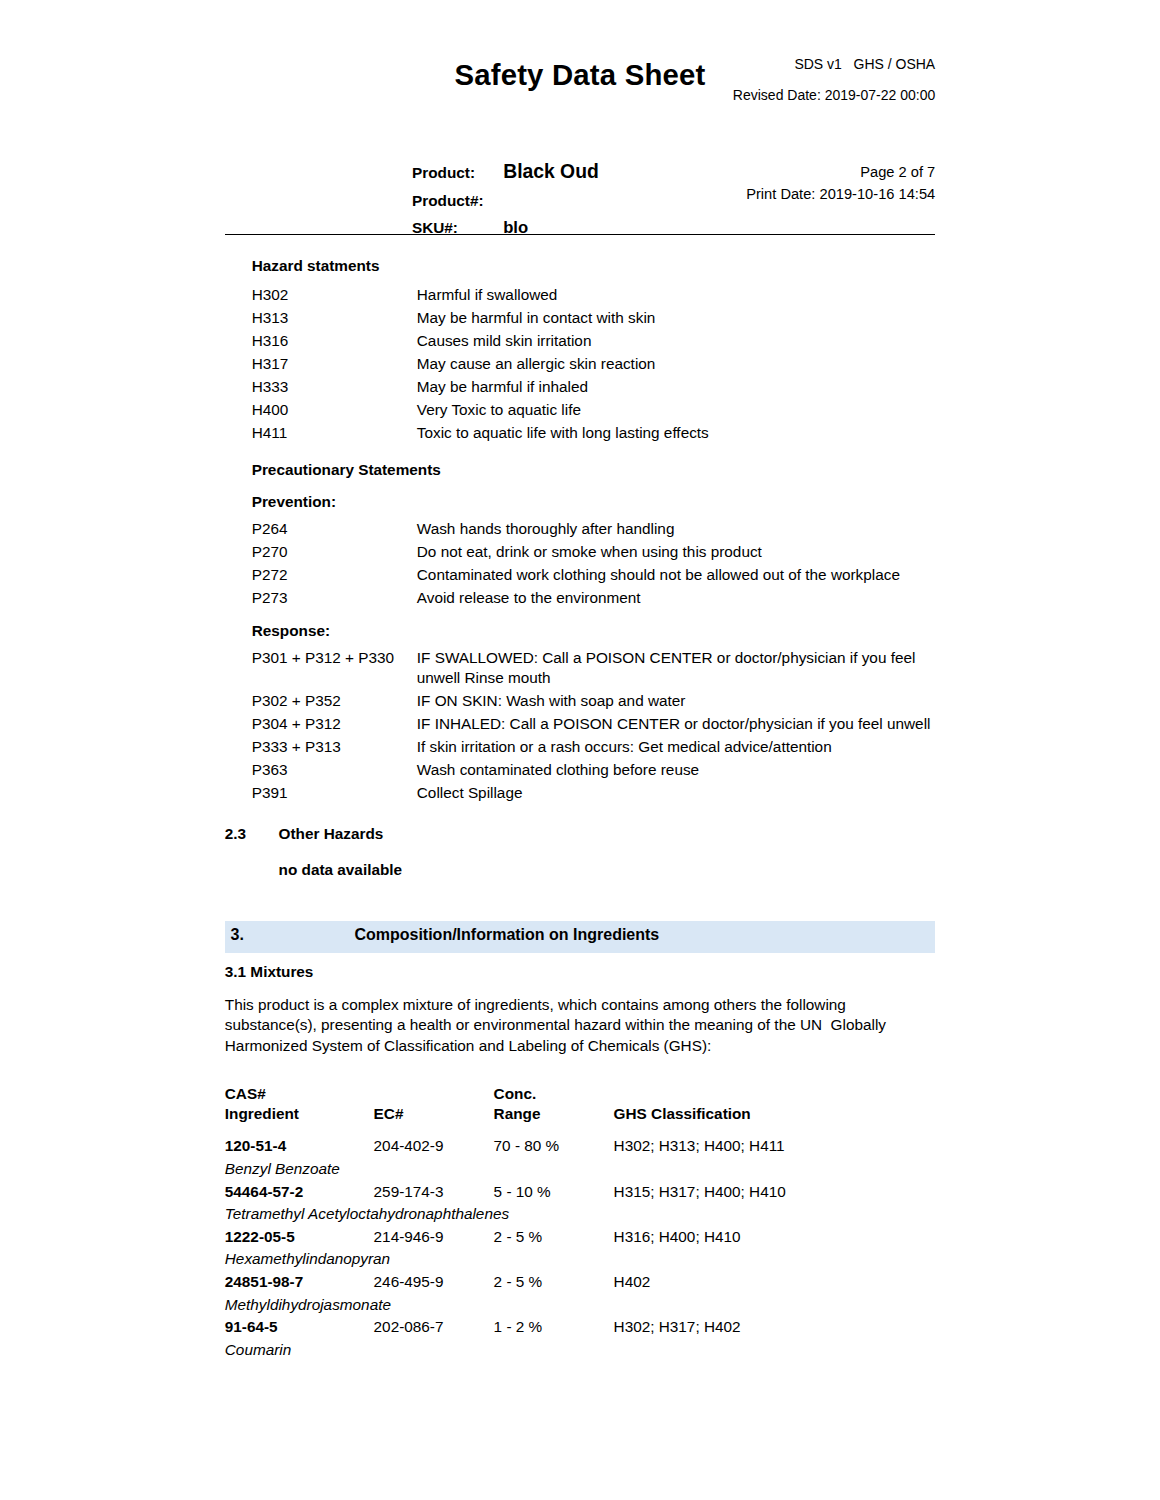SDS v1 GHS / OSHA
Revised Date: 2019-07-22 00:00
Safety Data Sheet
Product: Black Oud
Product#:
SKU#: blo
Page 2 of 7
Print Date: 2019-10-16 14:54
Hazard statments
| H302 | Harmful if swallowed |
| H313 | May be harmful in contact with skin |
| H316 | Causes mild skin irritation |
| H317 | May cause an allergic skin reaction |
| H333 | May be harmful if inhaled |
| H400 | Very Toxic to aquatic life |
| H411 | Toxic to aquatic life with long lasting effects |
Precautionary Statements
Prevention:
| P264 | Wash hands thoroughly after handling |
| P270 | Do not eat, drink or smoke when using this product |
| P272 | Contaminated work clothing should not be allowed out of the workplace |
| P273 | Avoid release to the environment |
Response:
| P301 + P312 + P330 | IF SWALLOWED: Call a POISON CENTER or doctor/physician if you feel unwell Rinse mouth |
| P302 + P352 | IF ON SKIN: Wash with soap and water |
| P304 + P312 | IF INHALED: Call a POISON CENTER or doctor/physician if you feel unwell |
| P333 + P313 | If skin irritation or a rash occurs: Get medical advice/attention |
| P363 | Wash contaminated clothing before reuse |
| P391 | Collect Spillage |
2.3 Other Hazards
no data available
3. Composition/Information on Ingredients
3.1 Mixtures
This product is a complex mixture of ingredients, which contains among others the following substance(s), presenting a health or environmental hazard within the meaning of the UN Globally Harmonized System of Classification and Labeling of Chemicals (GHS):
| CAS# Ingredient | EC# | Conc. Range | GHS Classification |
| --- | --- | --- | --- |
| 120-51-4 | 204-402-9 | 70 - 80 % | H302; H313; H400; H411 |
| Benzyl Benzoate |
| 54464-57-2 | 259-174-3 | 5 - 10 % | H315; H317; H400; H410 |
| Tetramethyl Acetyloctahydronaphthalenes |
| 1222-05-5 | 214-946-9 | 2 - 5 % | H316; H400; H410 |
| Hexamethylindanopyran |
| 24851-98-7 | 246-495-9 | 2 - 5 % | H402 |
| Methyldihydrojasmonate |
| 91-64-5 | 202-086-7 | 1 - 2 % | H302; H317; H402 |
| Coumarin |